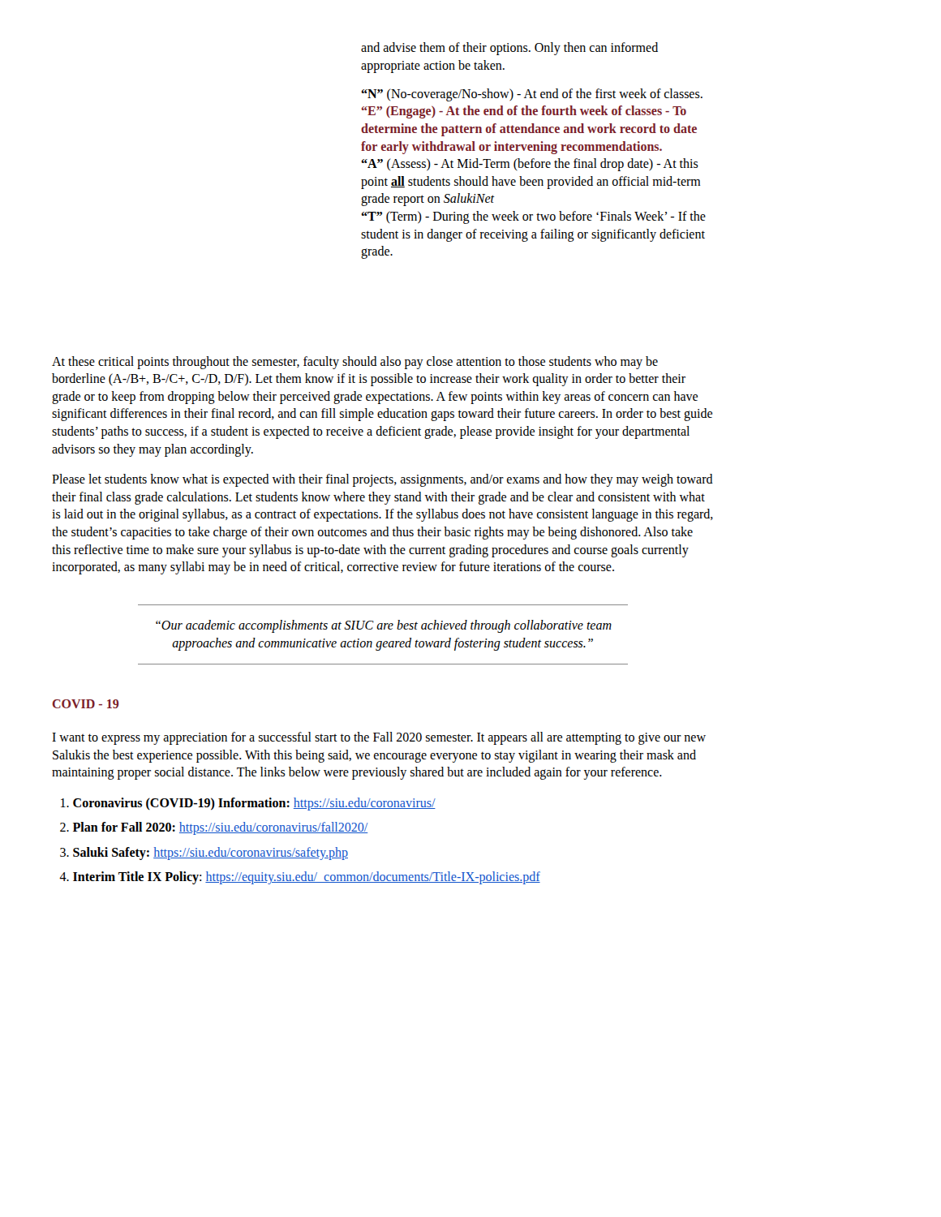and advise them of their options. Only then can informed appropriate action be taken.
“N” (No-coverage/No-show) - At end of the first week of classes.
“E” (Engage) - At the end of the fourth week of classes - To determine the pattern of attendance and work record to date for early withdrawal or intervening recommendations.
“A” (Assess) - At Mid-Term (before the final drop date) - At this point all students should have been provided an official mid-term grade report on SalukiNet
“T” (Term) - During the week or two before ‘Finals Week’ - If the student is in danger of receiving a failing or significantly deficient grade.
At these critical points throughout the semester, faculty should also pay close attention to those students who may be borderline (A-/B+, B-/C+, C-/D, D/F). Let them know if it is possible to increase their work quality in order to better their grade or to keep from dropping below their perceived grade expectations. A few points within key areas of concern can have significant differences in their final record, and can fill simple education gaps toward their future careers. In order to best guide students’ paths to success, if a student is expected to receive a deficient grade, please provide insight for your departmental advisors so they may plan accordingly.
Please let students know what is expected with their final projects, assignments, and/or exams and how they may weigh toward their final class grade calculations. Let students know where they stand with their grade and be clear and consistent with what is laid out in the original syllabus, as a contract of expectations. If the syllabus does not have consistent language in this regard, the student’s capacities to take charge of their own outcomes and thus their basic rights may be being dishonored. Also take this reflective time to make sure your syllabus is up-to-date with the current grading procedures and course goals currently incorporated, as many syllabi may be in need of critical, corrective review for future iterations of the course.
“Our academic accomplishments at SIUC are best achieved through collaborative team approaches and communicative action geared toward fostering student success.”
COVID - 19
I want to express my appreciation for a successful start to the Fall 2020 semester. It appears all are attempting to give our new Salukis the best experience possible. With this being said, we encourage everyone to stay vigilant in wearing their mask and maintaining proper social distance. The links below were previously shared but are included again for your reference.
Coronavirus (COVID-19) Information: https://siu.edu/coronavirus/
Plan for Fall 2020: https://siu.edu/coronavirus/fall2020/
Saluki Safety: https://siu.edu/coronavirus/safety.php
Interim Title IX Policy: https://equity.siu.edu/_common/documents/Title-IX-policies.pdf